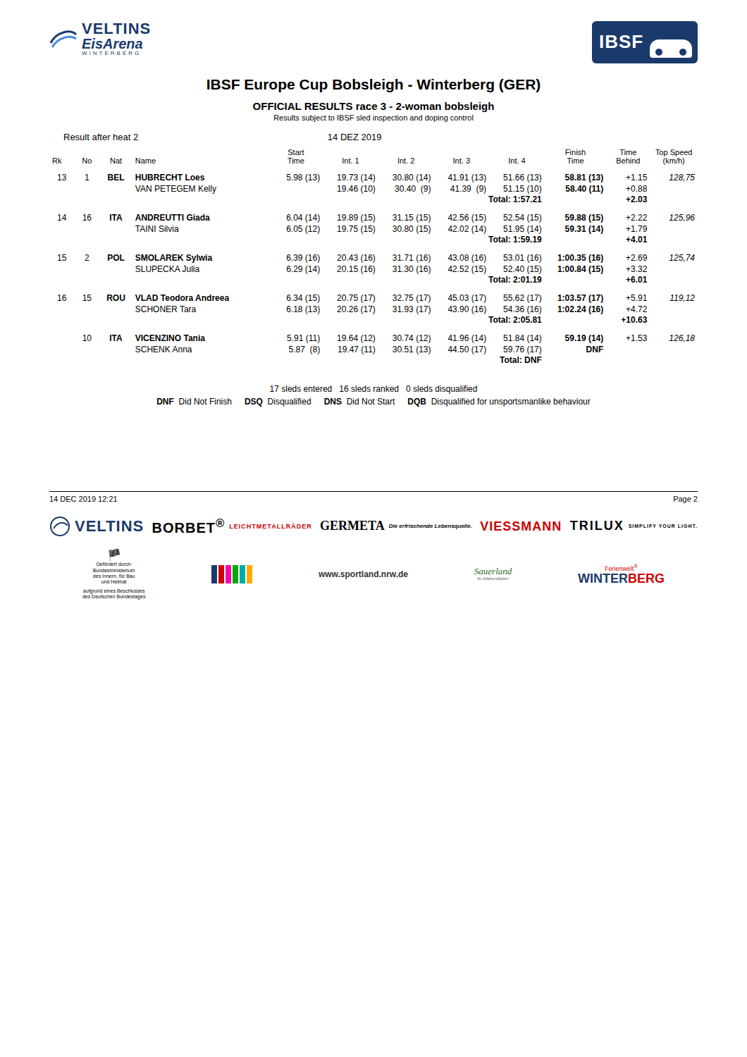VELTINS
EisArena
WINTERBERG
IBSF
IBSF Europe Cup Bobsleigh - Winterberg (GER)
OFFICIAL RESULTS race 3 - 2-woman bobsleigh
Results subject to IBSF sled inspection and doping control
Result after heat 2
14 DEZ 2019
| Rk | No | Nat | Name | Start Time | Int. 1 | Int. 2 | Int. 3 | Int. 4 | Finish Time | Time Behind | Top Speed (km/h) |
| --- | --- | --- | --- | --- | --- | --- | --- | --- | --- | --- | --- |
| 13 | 1 | BEL | HUBRECHT Loes | 5.98 (13) | 19.73 (14) | 30.80 (14) | 41.91 (13) | 51.66 (13) | 58.81 (13) | +1.15 | 128,75 |
| | | | VAN PETEGEM Kelly | | 19.46 (10) | 30.40 (9) | 41.39 (9) | 51.15 (10) | 58.40 (11) | +0.88 | |
| Total: 1:57.21 | | +2.03 | |
| 14 | 16 | ITA | ANDREUTTI Giada | 6.04 (14) | 19.89 (15) | 31.15 (15) | 42.56 (15) | 52.54 (15) | 59.88 (15) | +2.22 | 125,96 |
| | | | TAINI Silvia | 6.05 (12) | 19.75 (15) | 30.80 (15) | 42.02 (14) | 51.95 (14) | 59.31 (14) | +1.79 | |
| Total: 1:59.19 | | +4.01 | |
| 15 | 2 | POL | SMOLAREK Sylwia | 6.39 (16) | 20.43 (16) | 31.71 (16) | 43.08 (16) | 53.01 (16) | 1:00.35 (16) | +2.69 | 125,74 |
| | | | SLUPECKA Julia | 6.29 (14) | 20.15 (16) | 31.30 (16) | 42.52 (15) | 52.40 (15) | 1:00.84 (15) | +3.32 | |
| Total: 2:01.19 | | +6.01 | |
| 16 | 15 | ROU | VLAD Teodora Andreea | 6.34 (15) | 20.75 (17) | 32.75 (17) | 45.03 (17) | 55.62 (17) | 1:03.57 (17) | +5.91 | 119,12 |
| | | | SCHONER Tara | 6.18 (13) | 20.26 (17) | 31.93 (17) | 43.90 (16) | 54.36 (16) | 1:02.24 (16) | +4.72 | |
| Total: 2:05.81 | | +10.63 | |
| | 10 | ITA | VICENZINO Tania | 5.91 (11) | 19.64 (12) | 30.74 (12) | 41.96 (14) | 51.84 (14) | 59.19 (14) | +1.53 | 126,18 |
| | | | SCHENK Anna | 5.87 (8) | 19.47 (11) | 30.51 (13) | 44.50 (17) | 59.76 (17) | DNF | | |
| Total: DNF | | | |
17 sleds entered 16 sleds ranked 0 sleds disqualified
DNF Did Not Finish DSQ Disqualified DNS Did Not Start DQB Disqualified for unsportsmanlike behaviour
14 DEC 2019 12:21
Page 2
VELTINS
BORBET®
LEICHTMETALLRÄDER
GERMETA
Die erfrischende Lebensquelle.
VIESSMANN
TRILUX
SIMPLIFY YOUR LIGHT.
🏴
Gefördert durch:
Bundesministerium
des Innern, für Bau
und Heimat
aufgrund eines Beschlusses
des Deutschen Bundestages
www.sportland.nrw.de
Sauerland
In Südwestfalen
Ferienwelt®
WINTERBERG